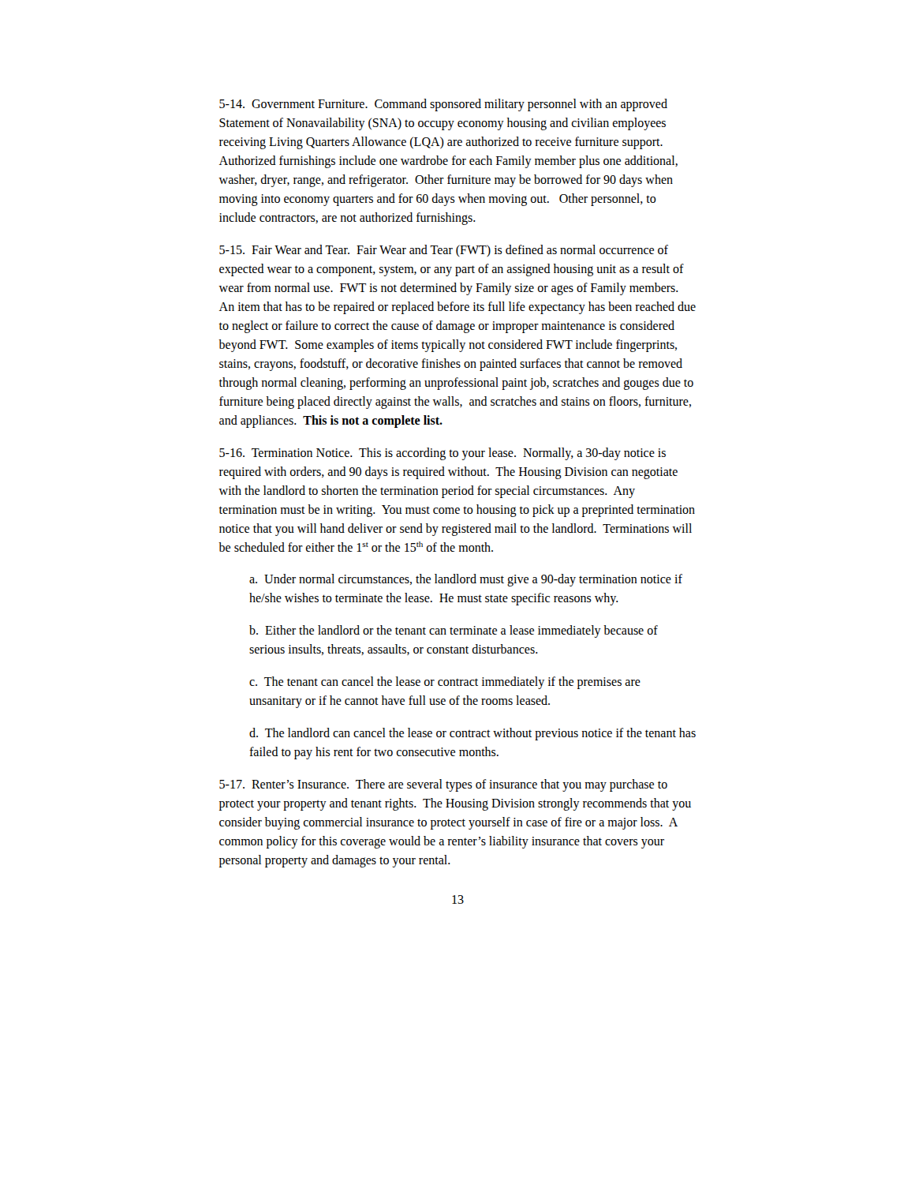5-14. Government Furniture. Command sponsored military personnel with an approved Statement of Nonavailability (SNA) to occupy economy housing and civilian employees receiving Living Quarters Allowance (LQA) are authorized to receive furniture support. Authorized furnishings include one wardrobe for each Family member plus one additional, washer, dryer, range, and refrigerator. Other furniture may be borrowed for 90 days when moving into economy quarters and for 60 days when moving out. Other personnel, to include contractors, are not authorized furnishings.
5-15. Fair Wear and Tear. Fair Wear and Tear (FWT) is defined as normal occurrence of expected wear to a component, system, or any part of an assigned housing unit as a result of wear from normal use. FWT is not determined by Family size or ages of Family members. An item that has to be repaired or replaced before its full life expectancy has been reached due to neglect or failure to correct the cause of damage or improper maintenance is considered beyond FWT. Some examples of items typically not considered FWT include fingerprints, stains, crayons, foodstuff, or decorative finishes on painted surfaces that cannot be removed through normal cleaning, performing an unprofessional paint job, scratches and gouges due to furniture being placed directly against the walls, and scratches and stains on floors, furniture, and appliances. This is not a complete list.
5-16. Termination Notice. This is according to your lease. Normally, a 30-day notice is required with orders, and 90 days is required without. The Housing Division can negotiate with the landlord to shorten the termination period for special circumstances. Any termination must be in writing. You must come to housing to pick up a preprinted termination notice that you will hand deliver or send by registered mail to the landlord. Terminations will be scheduled for either the 1st or the 15th of the month.
a. Under normal circumstances, the landlord must give a 90-day termination notice if he/she wishes to terminate the lease. He must state specific reasons why.
b. Either the landlord or the tenant can terminate a lease immediately because of serious insults, threats, assaults, or constant disturbances.
c. The tenant can cancel the lease or contract immediately if the premises are unsanitary or if he cannot have full use of the rooms leased.
d. The landlord can cancel the lease or contract without previous notice if the tenant has failed to pay his rent for two consecutive months.
5-17. Renter’s Insurance. There are several types of insurance that you may purchase to protect your property and tenant rights. The Housing Division strongly recommends that you consider buying commercial insurance to protect yourself in case of fire or a major loss. A common policy for this coverage would be a renter’s liability insurance that covers your personal property and damages to your rental.
13